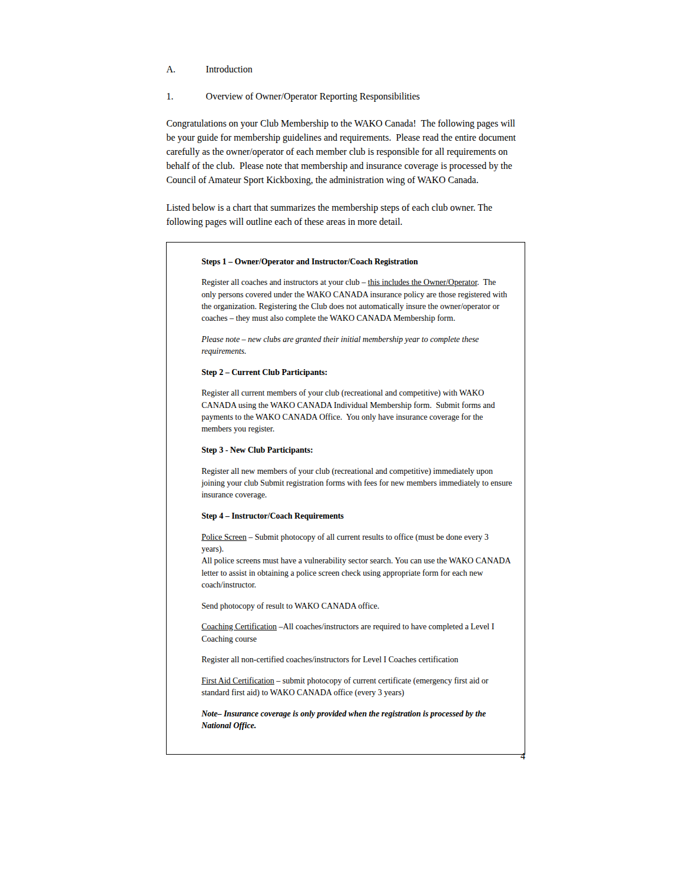A. Introduction
1. Overview of Owner/Operator Reporting Responsibilities
Congratulations on your Club Membership to the WAKO Canada! The following pages will be your guide for membership guidelines and requirements. Please read the entire document carefully as the owner/operator of each member club is responsible for all requirements on behalf of the club. Please note that membership and insurance coverage is processed by the Council of Amateur Sport Kickboxing, the administration wing of WAKO Canada.
Listed below is a chart that summarizes the membership steps of each club owner. The following pages will outline each of these areas in more detail.
Steps 1 – Owner/Operator and Instructor/Coach Registration
Register all coaches and instructors at your club – this includes the Owner/Operator. The only persons covered under the WAKO CANADA insurance policy are those registered with the organization. Registering the Club does not automatically insure the owner/operator or coaches – they must also complete the WAKO CANADA Membership form.
Please note – new clubs are granted their initial membership year to complete these requirements.
Step 2 – Current Club Participants:
Register all current members of your club (recreational and competitive) with WAKO CANADA using the WAKO CANADA Individual Membership form. Submit forms and payments to the WAKO CANADA Office. You only have insurance coverage for the members you register.
Step 3 - New Club Participants:
Register all new members of your club (recreational and competitive) immediately upon joining your club Submit registration forms with fees for new members immediately to ensure insurance coverage.
Step 4 – Instructor/Coach Requirements
Police Screen – Submit photocopy of all current results to office (must be done every 3 years).
All police screens must have a vulnerability sector search. You can use the WAKO CANADA letter to assist in obtaining a police screen check using appropriate form for each new coach/instructor.
Send photocopy of result to WAKO CANADA office.
Coaching Certification –All coaches/instructors are required to have completed a Level I Coaching course
Register all non-certified coaches/instructors for Level I Coaches certification
First Aid Certification – submit photocopy of current certificate (emergency first aid or standard first aid) to WAKO CANADA office (every 3 years)
Note– Insurance coverage is only provided when the registration is processed by the National Office.
4